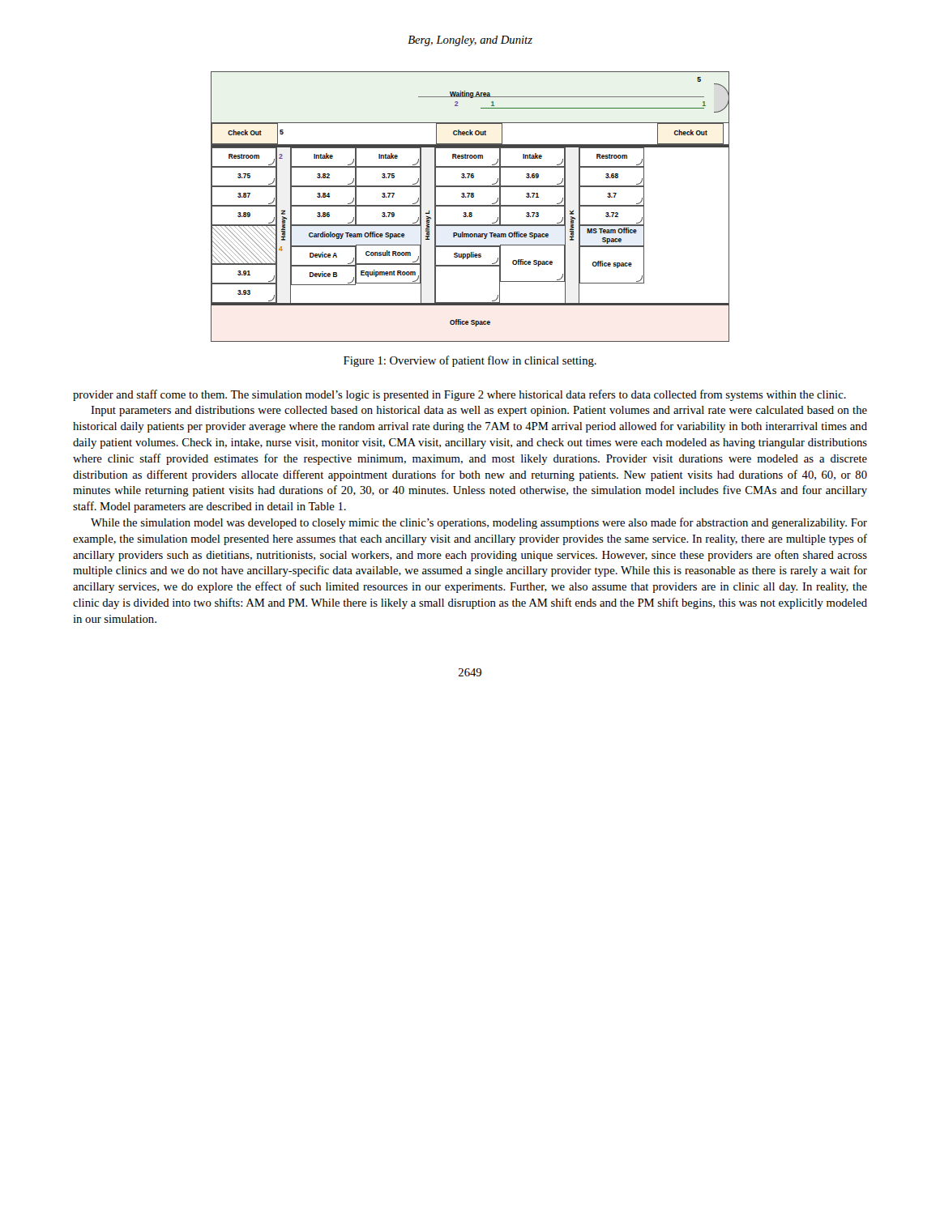Berg, Longley, and Dunitz
5
Waiting Area
2
1
1
Check Out
5
Check Out
Check Out
Restroom
3.75
3.87
3.89
3.91
3.93
Hallway N
2
4
Intake
3.82
3.84
3.86
Cardiology Team Office Space
Device A
Device B
Intake
3.75
3.77
3.79
Consult Room
Equipment Room
Hallway L
Restroom
3.76
3.78
3.8
Pulmonary Team Office Space
Supplies
Intake
3.69
3.71
3.73
Office Space
Hallway K
Restroom
3.68
3.7
3.72
MS Team Office Space
Office space
Office Space
Figure 1: Overview of patient flow in clinical setting.
provider and staff come to them. The simulation model’s logic is presented in Figure 2 where historical data refers to data collected from systems within the clinic.
Input parameters and distributions were collected based on historical data as well as expert opinion. Patient volumes and arrival rate were calculated based on the historical daily patients per provider average where the random arrival rate during the 7AM to 4PM arrival period allowed for variability in both interarrival times and daily patient volumes. Check in, intake, nurse visit, monitor visit, CMA visit, ancillary visit, and check out times were each modeled as having triangular distributions where clinic staff provided estimates for the respective minimum, maximum, and most likely durations. Provider visit durations were modeled as a discrete distribution as different providers allocate different appointment durations for both new and returning patients. New patient visits had durations of 40, 60, or 80 minutes while returning patient visits had durations of 20, 30, or 40 minutes. Unless noted otherwise, the simulation model includes five CMAs and four ancillary staff. Model parameters are described in detail in Table 1.
While the simulation model was developed to closely mimic the clinic’s operations, modeling assumptions were also made for abstraction and generalizability. For example, the simulation model presented here assumes that each ancillary visit and ancillary provider provides the same service. In reality, there are multiple types of ancillary providers such as dietitians, nutritionists, social workers, and more each providing unique services. However, since these providers are often shared across multiple clinics and we do not have ancillary-specific data available, we assumed a single ancillary provider type. While this is reasonable as there is rarely a wait for ancillary services, we do explore the effect of such limited resources in our experiments. Further, we also assume that providers are in clinic all day. In reality, the clinic day is divided into two shifts: AM and PM. While there is likely a small disruption as the AM shift ends and the PM shift begins, this was not explicitly modeled in our simulation.
2649